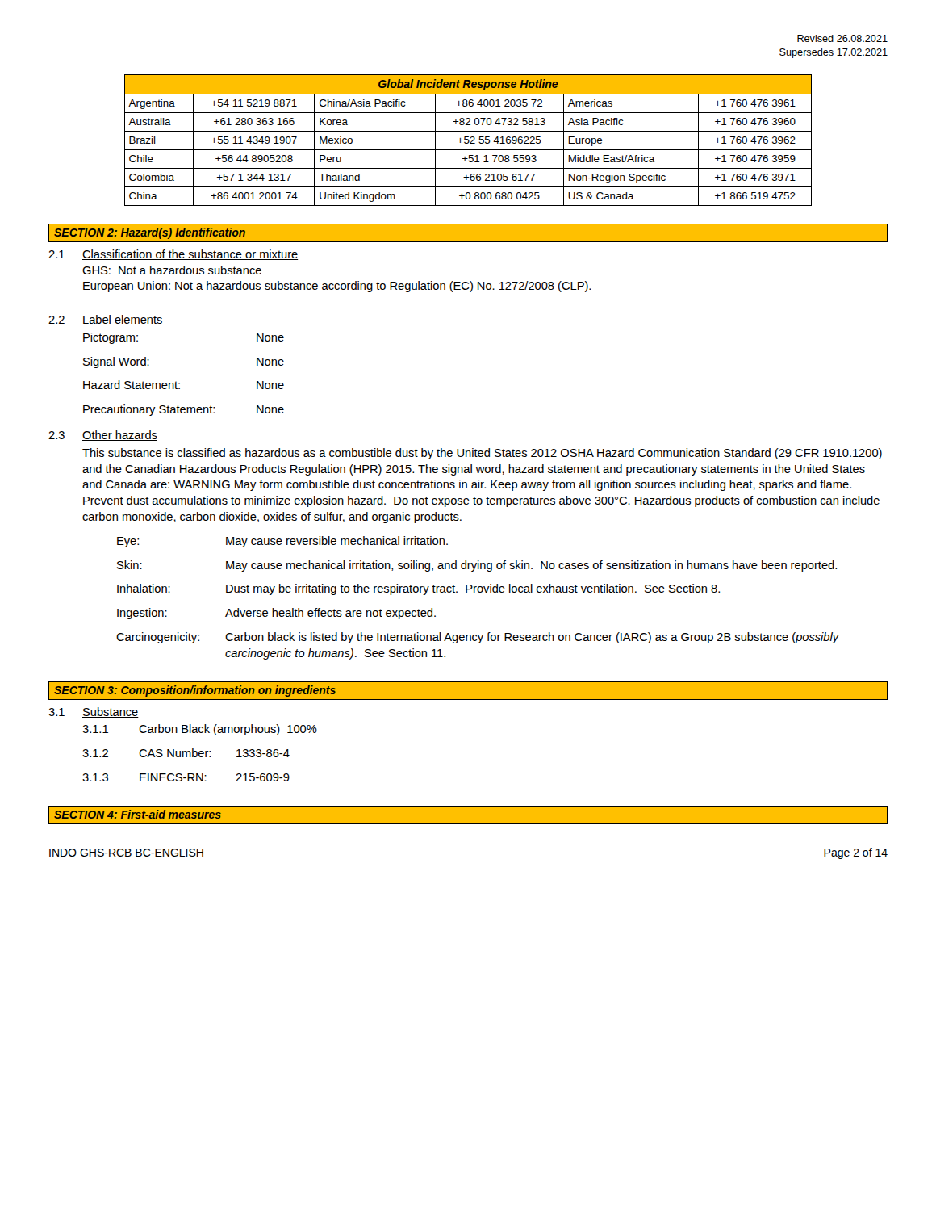Revised 26.08.2021
Supersedes 17.02.2021
| Global Incident Response Hotline |
| --- |
| Argentina | +54 11 5219 8871 | China/Asia Pacific | +86 4001 2035 72 | Americas | +1 760 476 3961 |
| Australia | +61 280 363 166 | Korea | +82 070 4732 5813 | Asia Pacific | +1 760 476 3960 |
| Brazil | +55 11 4349 1907 | Mexico | +52 55 41696225 | Europe | +1 760 476 3962 |
| Chile | +56 44 8905208 | Peru | +51 1 708 5593 | Middle East/Africa | +1 760 476 3959 |
| Colombia | +57 1 344 1317 | Thailand | +66 2105 6177 | Non-Region Specific | +1 760 476 3971 |
| China | +86 4001 2001 74 | United Kingdom | +0 800 680 0425 | US & Canada | +1 866 519 4752 |
SECTION 2: Hazard(s) Identification
2.1
Classification of the substance or mixture
GHS: Not a hazardous substance
European Union: Not a hazardous substance according to Regulation (EC) No. 1272/2008 (CLP).
2.2
Label elements
Pictogram:
None
Signal Word:
None
Hazard Statement:
None
Precautionary Statement:
None
2.3
Other hazards
This substance is classified as hazardous as a combustible dust by the United States 2012 OSHA Hazard Communication Standard (29 CFR 1910.1200) and the Canadian Hazardous Products Regulation (HPR) 2015. The signal word, hazard statement and precautionary statements in the United States and Canada are: WARNING May form combustible dust concentrations in air. Keep away from all ignition sources including heat, sparks and flame. Prevent dust accumulations to minimize explosion hazard. Do not expose to temperatures above 300°C. Hazardous products of combustion can include carbon monoxide, carbon dioxide, oxides of sulfur, and organic products.
Eye:
May cause reversible mechanical irritation.
Skin:
May cause mechanical irritation, soiling, and drying of skin. No cases of sensitization in humans have been reported.
Inhalation:
Dust may be irritating to the respiratory tract. Provide local exhaust ventilation. See Section 8.
Ingestion:
Adverse health effects are not expected.
Carcinogenicity:
Carbon black is listed by the International Agency for Research on Cancer (IARC) as a Group 2B substance (possibly carcinogenic to humans). See Section 11.
SECTION 3: Composition/information on ingredients
3.1
Substance
3.1.1
Carbon Black (amorphous) 100%
3.1.2
CAS Number:
1333-86-4
3.1.3
EINECS-RN:
215-609-9
SECTION 4: First-aid measures
INDO GHS-RCB BC-ENGLISH
Page 2 of 14